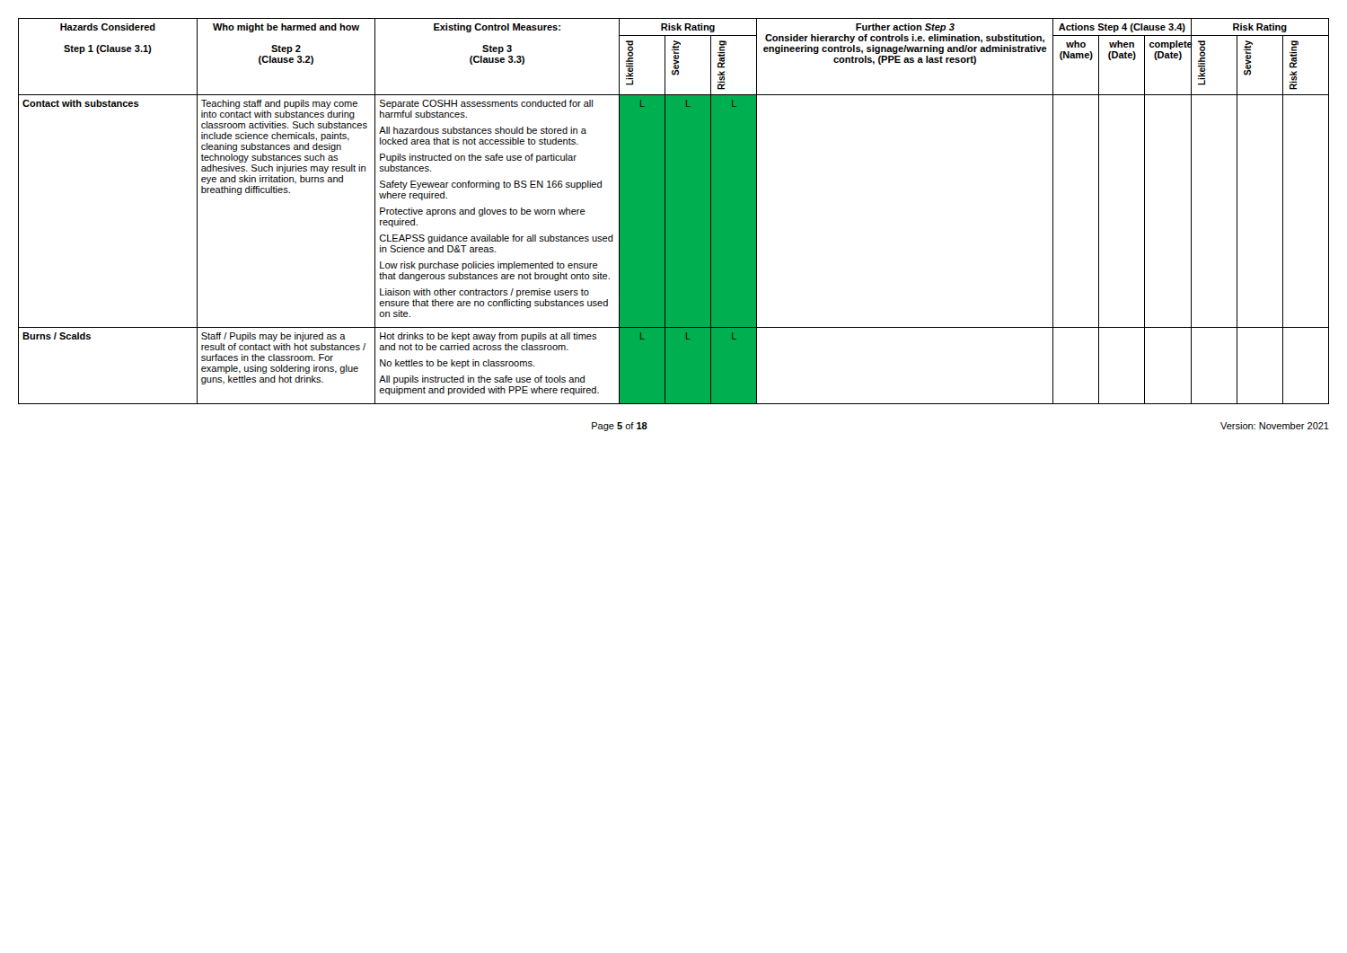| Hazards Considered Step 1 (Clause 3.1) | Who might be harmed and how Step 2 (Clause 3.2) | Existing Control Measures: Step 3 (Clause 3.3) | Risk Rating | Further action Step 3 Consider hierarchy of controls i.e. elimination, substitution, engineering controls, signage/warning and/or administrative controls, (PPE as a last resort) | Actions Step 4 (Clause 3.4) | Risk Rating |
| --- | --- | --- | --- | --- | --- | --- |
| Likelihood | Severity | Risk Rating | who (Name) | when (Date) | complete (Date) | Likelihood | Severity | Risk Rating |
| Contact with substances | Teaching staff and pupils may come into contact with substances during classroom activities. Such substances include science chemicals, paints, cleaning substances and design technology substances such as adhesives. Such injuries may result in eye and skin irritation, burns and breathing difficulties. | Separate COSHH assessments conducted for all harmful substances. All hazardous substances should be stored in a locked area that is not accessible to students. Pupils instructed on the safe use of particular substances. Safety Eyewear conforming to BS EN 166 supplied where required. Protective aprons and gloves to be worn where required. CLEAPSS guidance available for all substances used in Science and D&T areas. Low risk purchase policies implemented to ensure that dangerous substances are not brought onto site. Liaison with other contractors / premise users to ensure that there are no conflicting substances used on site. | L | L | L | | | | | | | |
| Burns / Scalds | Staff / Pupils may be injured as a result of contact with hot substances / surfaces in the classroom. For example, using soldering irons, glue guns, kettles and hot drinks. | Hot drinks to be kept away from pupils at all times and not to be carried across the classroom. No kettles to be kept in classrooms. All pupils instructed in the safe use of tools and equipment and provided with PPE where required. | L | L | L | | | | | | | |
Page 5 of 18
Version: November 2021